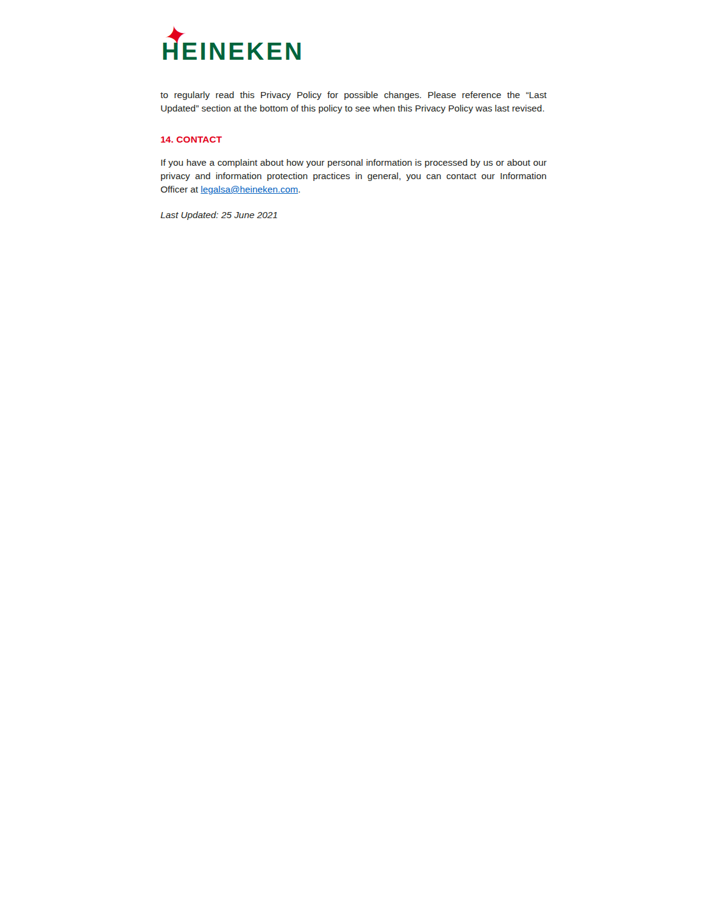✦ HEINEKEN
to regularly read this Privacy Policy for possible changes. Please reference the “Last Updated” section at the bottom of this policy to see when this Privacy Policy was last revised.
14. CONTACT
If you have a complaint about how your personal information is processed by us or about our privacy and information protection practices in general, you can contact our Information Officer at legalsa@heineken.com.
Last Updated: 25 June 2021